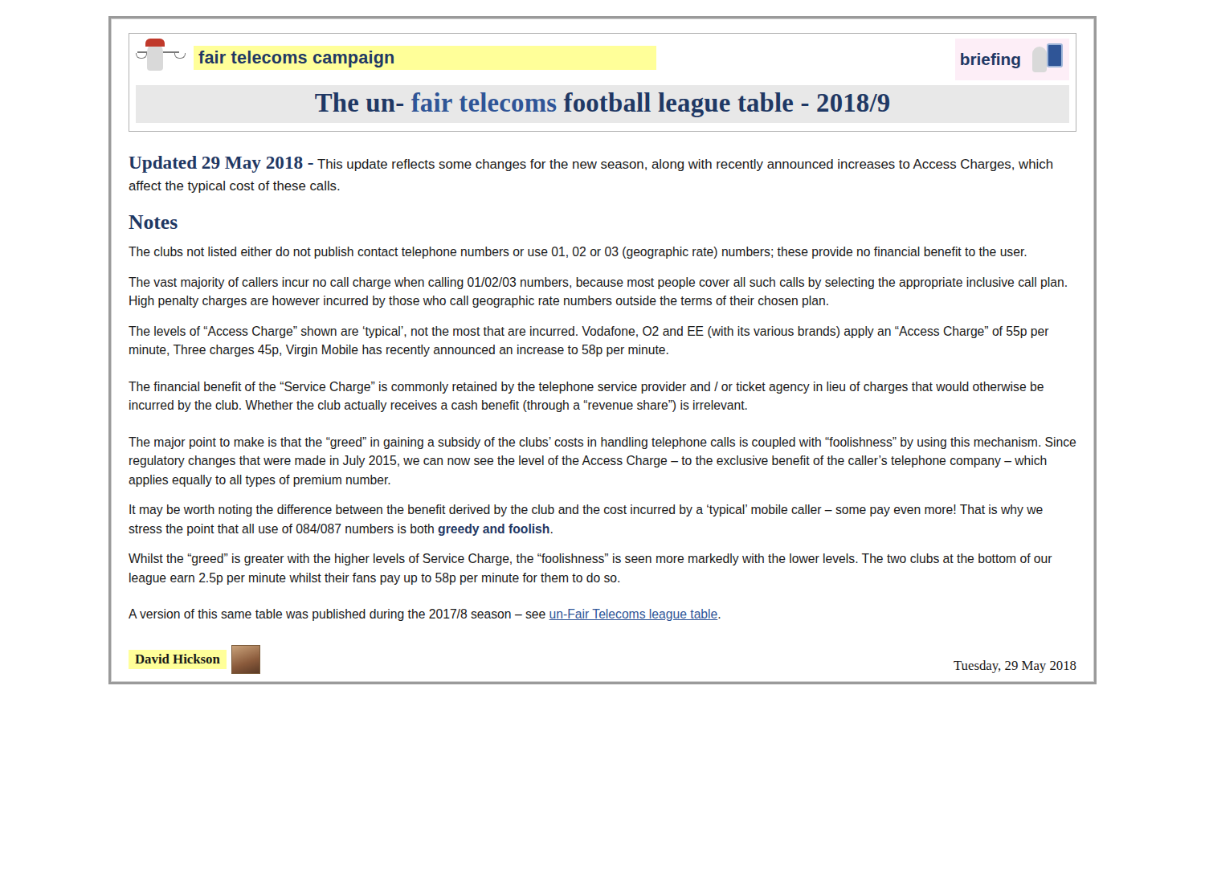fair telecoms campaign
briefing
The un- fair telecoms football league table - 2018/9
Updated 29 May 2018 - This update reflects some changes for the new season, along with recently announced increases to Access Charges, which affect the typical cost of these calls.
Notes
The clubs not listed either do not publish contact telephone numbers or use 01, 02 or 03 (geographic rate) numbers; these provide no financial benefit to the user.
The vast majority of callers incur no call charge when calling 01/02/03 numbers, because most people cover all such calls by selecting the appropriate inclusive call plan. High penalty charges are however incurred by those who call geographic rate numbers outside the terms of their chosen plan.
The levels of “Access Charge” shown are ‘typical’, not the most that are incurred. Vodafone, O2 and EE (with its various brands) apply an “Access Charge” of 55p per minute, Three charges 45p, Virgin Mobile has recently announced an increase to 58p per minute.
The financial benefit of the “Service Charge” is commonly retained by the telephone service provider and / or ticket agency in lieu of charges that would otherwise be incurred by the club. Whether the club actually receives a cash benefit (through a “revenue share”) is irrelevant.
The major point to make is that the “greed” in gaining a subsidy of the clubs’ costs in handling telephone calls is coupled with “foolishness” by using this mechanism. Since regulatory changes that were made in July 2015, we can now see the level of the Access Charge – to the exclusive benefit of the caller’s telephone company – which applies equally to all types of premium number.
It may be worth noting the difference between the benefit derived by the club and the cost incurred by a ‘typical’ mobile caller – some pay even more! That is why we stress the point that all use of 084/087 numbers is both greedy and foolish.
Whilst the “greed” is greater with the higher levels of Service Charge, the “foolishness” is seen more markedly with the lower levels. The two clubs at the bottom of our league earn 2.5p per minute whilst their fans pay up to 58p per minute for them to do so.
A version of this same table was published during the 2017/8 season – see un-Fair Telecoms league table.
David Hickson
Tuesday, 29 May 2018